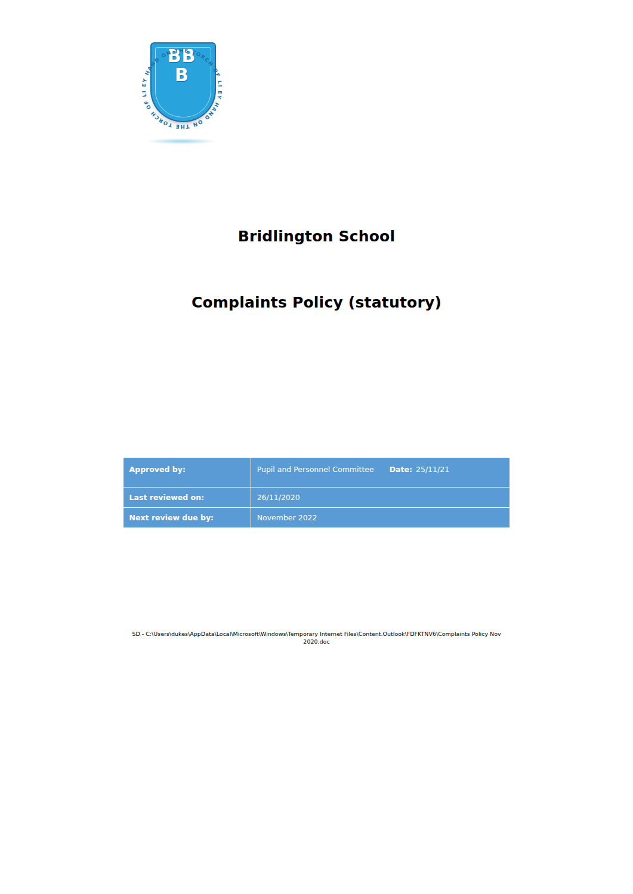BB
B
· THEY HAND ON THE TORCH OF LIFE · THEY HAND ON THE TORCH OF LIFE
Bridlington School
Complaints Policy (statutory)
| Approved by: | Pupil and Personnel Committee Date: 25/11/21 |
| Last reviewed on: | 26/11/2020 |
| Next review due by: | November 2022 |
SD - C:\Users\dukes\AppData\Local\Microsoft\Windows\Temporary Internet Files\Content.Outlook\FDFKTNV6\Complaints Policy Nov 2020.doc